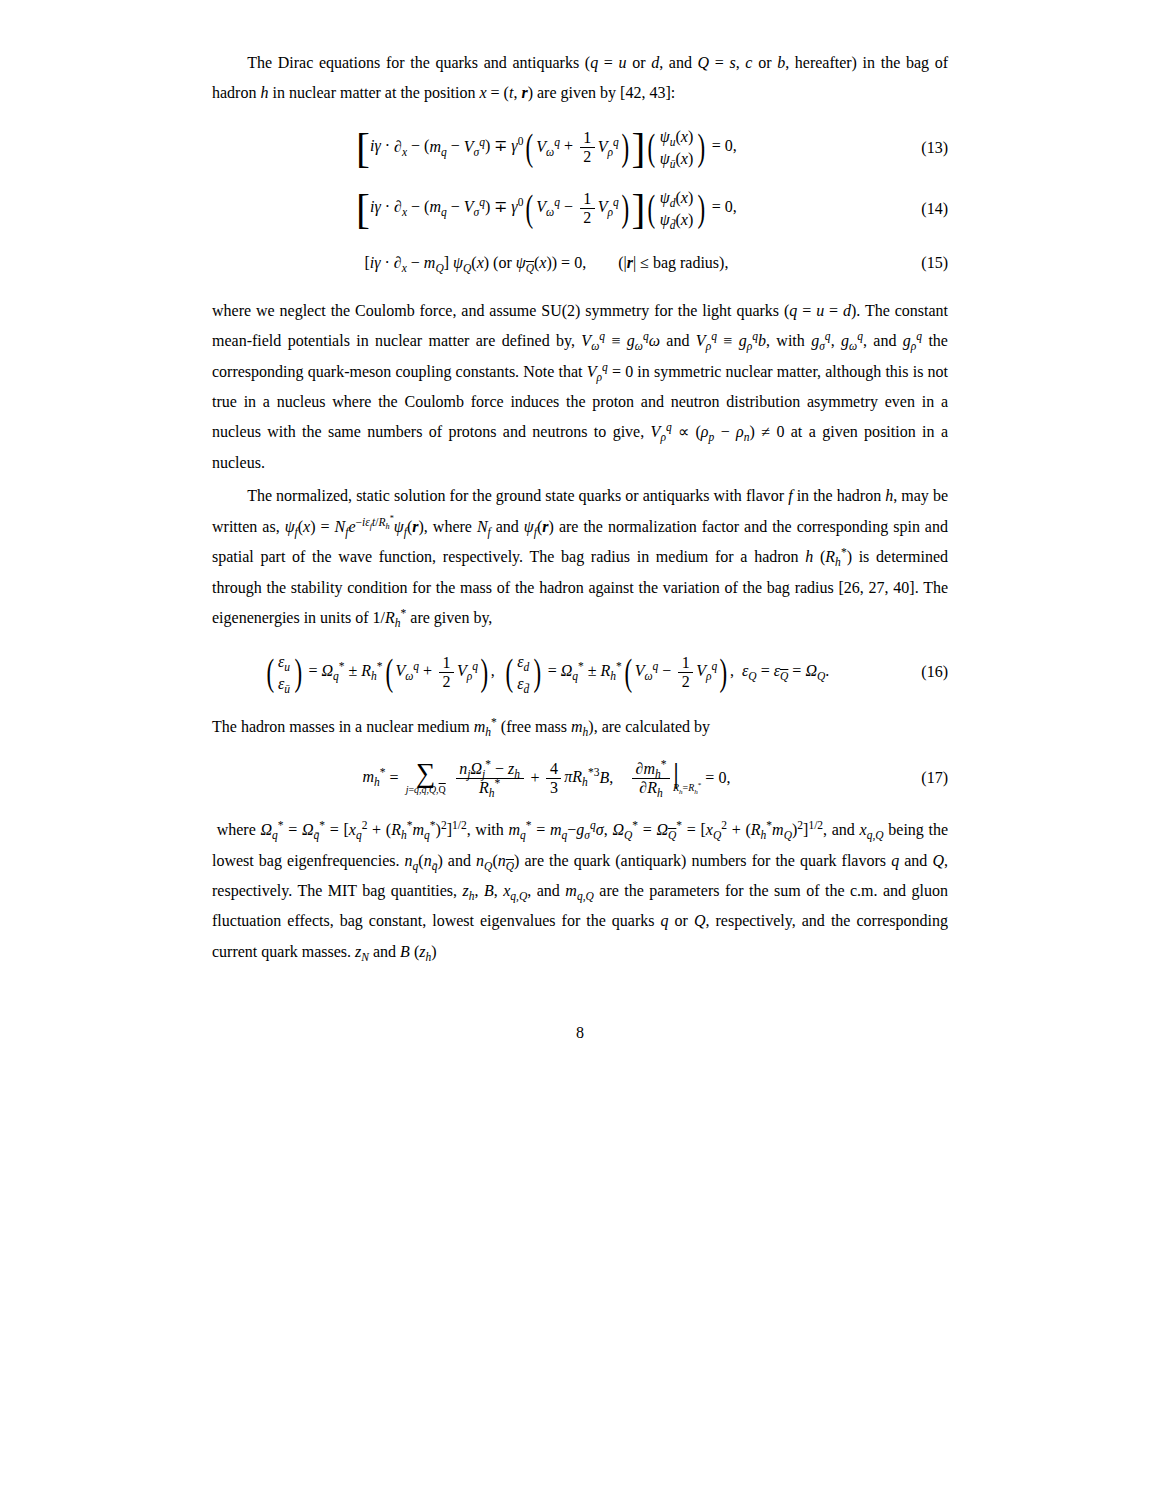The Dirac equations for the quarks and antiquarks (q = u or d, and Q = s, c or b, hereafter) in the bag of hadron h in nuclear matter at the position x = (t, r) are given by [42, 43]:
[iγ · ∂x − (mq − Vσq) ∓ γ0(Vωq + 12 Vρq)](ψu(x) ψū(x)) = 0,
(13)
[iγ · ∂x − (mq − Vσq) ∓ γ0(Vωq − 12 Vρq)](ψd(x) ψd̄(x)) = 0,
(14)
[iγ · ∂x − mQ] ψQ(x) (or ψQ(x)) = 0, (|r| ≤ bag radius),
(15)
where we neglect the Coulomb force, and assume SU(2) symmetry for the light quarks (q = u = d). The constant mean-field potentials in nuclear matter are defined by, Vωq ≡ gωqω and Vρq ≡ gρqb, with gσq, gωq, and gρq the corresponding quark-meson coupling constants. Note that Vρq = 0 in symmetric nuclear matter, although this is not true in a nucleus where the Coulomb force induces the proton and neutron distribution asymmetry even in a nucleus with the same numbers of protons and neutrons to give, Vρq ∝ (ρp − ρn) ≠ 0 at a given position in a nucleus.
The normalized, static solution for the ground state quarks or antiquarks with flavor f in the hadron h, may be written as, ψf(x) = Nfe−iεft/Rh*ψf(r), where Nf and ψf(r) are the normalization factor and the corresponding spin and spatial part of the wave function, respectively. The bag radius in medium for a hadron h (Rh*) is determined through the stability condition for the mass of the hadron against the variation of the bag radius [26, 27, 40]. The eigenenergies in units of 1/Rh* are given by,
(εu εū) = Ωq* ± Rh*(Vωq + 12 Vρq), (εd εd̄) = Ωq* ± Rh*(Vωq − 12 Vρq), εQ = εQ = ΩQ.
(16)
The hadron masses in a nuclear medium mh* (free mass mh), are calculated by
mh* = ∑j=q,q̄,Q,Q njΩj* − zh Rh* + 43 πRh*3B, ∂mh*∂Rh|Rh=Rh* = 0,
(17)
where Ωq* = Ωq̄* = [xq2 + (Rh*mq*)2]1/2, with mq* = mq−gσqσ, ΩQ* = ΩQ* = [xQ2 + (Rh*mQ)2]1/2, and xq,Q being the lowest bag eigenfrequencies. nq(nq̄) and nQ(nQ) are the quark (antiquark) numbers for the quark flavors q and Q, respectively. The MIT bag quantities, zh, B, xq,Q, and mq,Q are the parameters for the sum of the c.m. and gluon fluctuation effects, bag constant, lowest eigenvalues for the quarks q or Q, respectively, and the corresponding current quark masses. zN and B (zh)
8